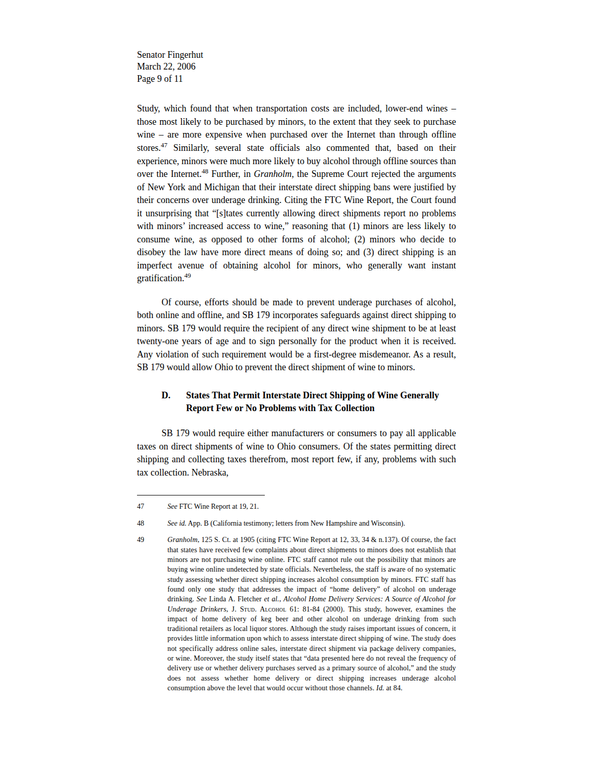Senator Fingerhut
March 22, 2006
Page 9 of 11
Study, which found that when transportation costs are included, lower-end wines – those most likely to be purchased by minors, to the extent that they seek to purchase wine – are more expensive when purchased over the Internet than through offline stores.47 Similarly, several state officials also commented that, based on their experience, minors were much more likely to buy alcohol through offline sources than over the Internet.48 Further, in Granholm, the Supreme Court rejected the arguments of New York and Michigan that their interstate direct shipping bans were justified by their concerns over underage drinking. Citing the FTC Wine Report, the Court found it unsurprising that “[s]tates currently allowing direct shipments report no problems with minors’ increased access to wine,” reasoning that (1) minors are less likely to consume wine, as opposed to other forms of alcohol; (2) minors who decide to disobey the law have more direct means of doing so; and (3) direct shipping is an imperfect avenue of obtaining alcohol for minors, who generally want instant gratification.49
Of course, efforts should be made to prevent underage purchases of alcohol, both online and offline, and SB 179 incorporates safeguards against direct shipping to minors. SB 179 would require the recipient of any direct wine shipment to be at least twenty-one years of age and to sign personally for the product when it is received. Any violation of such requirement would be a first-degree misdemeanor. As a result, SB 179 would allow Ohio to prevent the direct shipment of wine to minors.
D.
States That Permit Interstate Direct Shipping of Wine Generally Report Few or No Problems with Tax Collection
SB 179 would require either manufacturers or consumers to pay all applicable taxes on direct shipments of wine to Ohio consumers. Of the states permitting direct shipping and collecting taxes therefrom, most report few, if any, problems with such tax collection. Nebraska,
47
See FTC Wine Report at 19, 21.
48
See id. App. B (California testimony; letters from New Hampshire and Wisconsin).
49
Granholm, 125 S. Ct. at 1905 (citing FTC Wine Report at 12, 33, 34 & n.137). Of course, the fact that states have received few complaints about direct shipments to minors does not establish that minors are not purchasing wine online. FTC staff cannot rule out the possibility that minors are buying wine online undetected by state officials. Nevertheless, the staff is aware of no systematic study assessing whether direct shipping increases alcohol consumption by minors. FTC staff has found only one study that addresses the impact of “home delivery” of alcohol on underage drinking. See Linda A. Fletcher et al., Alcohol Home Delivery Services: A Source of Alcohol for Underage Drinkers, J. Stud. Alcohol 61: 81-84 (2000). This study, however, examines the impact of home delivery of keg beer and other alcohol on underage drinking from such traditional retailers as local liquor stores. Although the study raises important issues of concern, it provides little information upon which to assess interstate direct shipping of wine. The study does not specifically address online sales, interstate direct shipment via package delivery companies, or wine. Moreover, the study itself states that “data presented here do not reveal the frequency of delivery use or whether delivery purchases served as a primary source of alcohol,” and the study does not assess whether home delivery or direct shipping increases underage alcohol consumption above the level that would occur without those channels. Id. at 84.